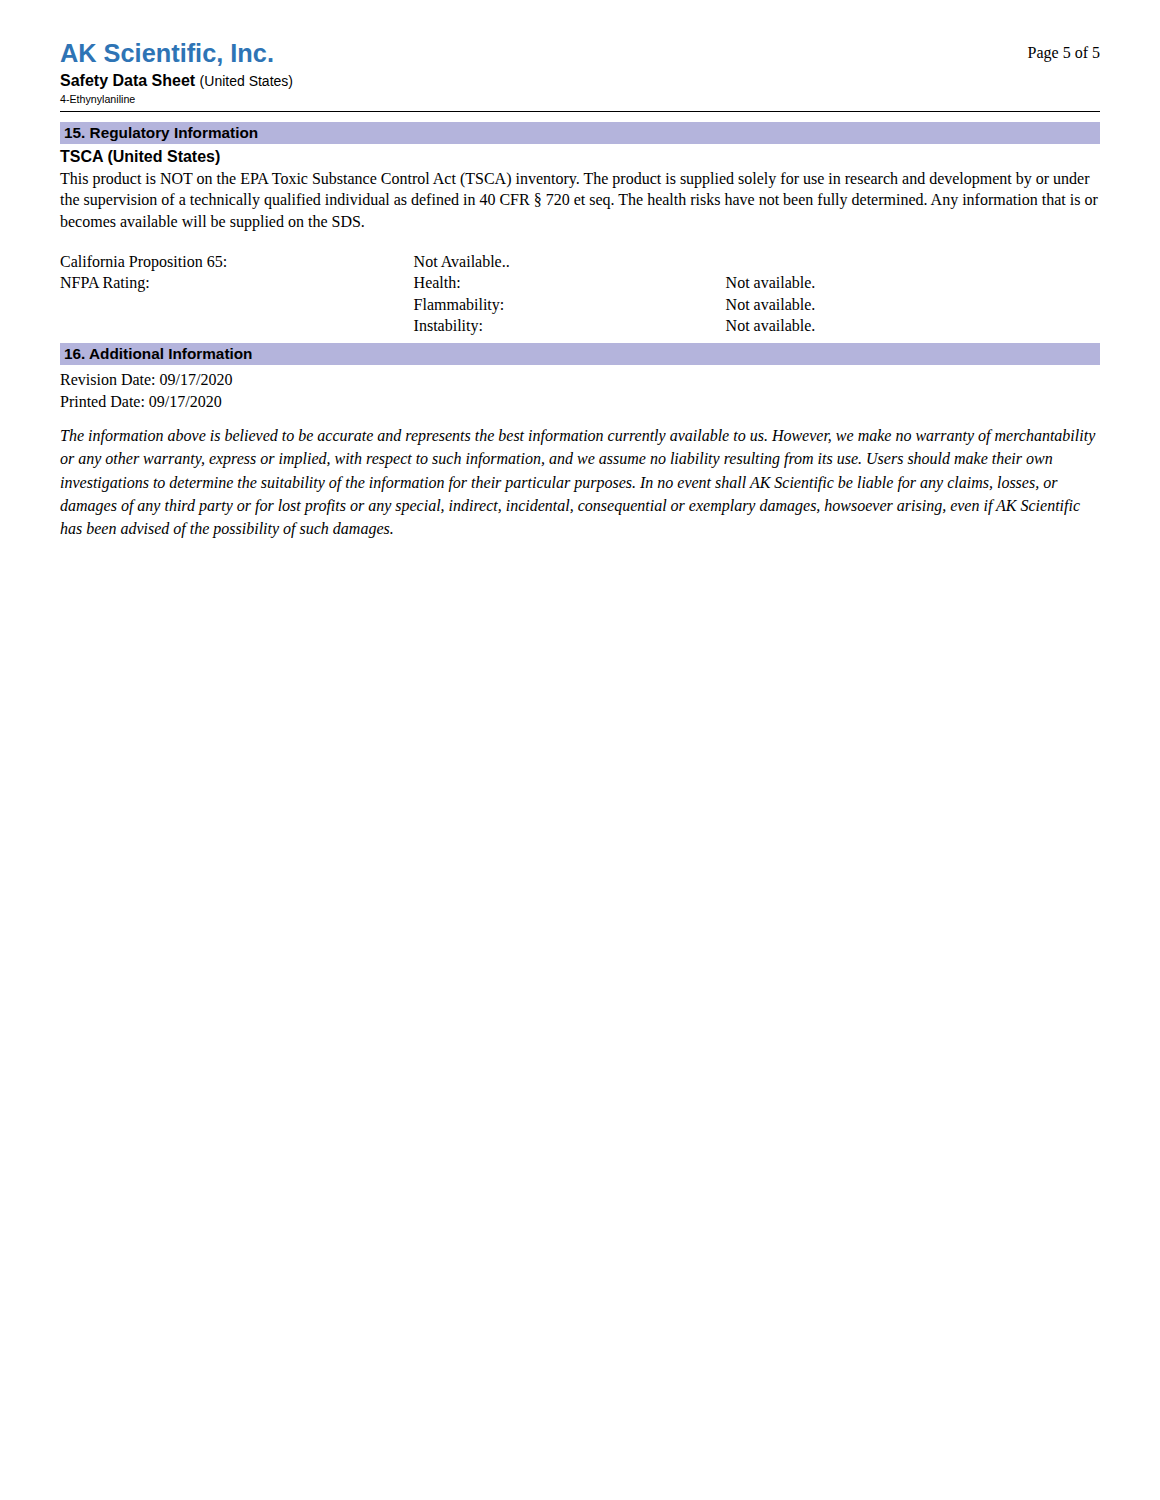Page 5 of 5
AK Scientific, Inc.
Safety Data Sheet (United States)
4-Ethynylaniline
15. Regulatory Information
TSCA (United States)
This product is NOT on the EPA Toxic Substance Control Act (TSCA) inventory. The product is supplied solely for use in research and development by or under the supervision of a technically qualified individual as defined in 40 CFR § 720 et seq. The health risks have not been fully determined. Any information that is or becomes available will be supplied on the SDS.
| California Proposition 65: | Not Available.. | |
| NFPA Rating: | Health: | Not available. |
| | Flammability: | Not available. |
| | Instability: | Not available. |
16. Additional Information
Revision Date: 09/17/2020
Printed Date: 09/17/2020
The information above is believed to be accurate and represents the best information currently available to us. However, we make no warranty of merchantability or any other warranty, express or implied, with respect to such information, and we assume no liability resulting from its use. Users should make their own investigations to determine the suitability of the information for their particular purposes. In no event shall AK Scientific be liable for any claims, losses, or damages of any third party or for lost profits or any special, indirect, incidental, consequential or exemplary damages, howsoever arising, even if AK Scientific has been advised of the possibility of such damages.